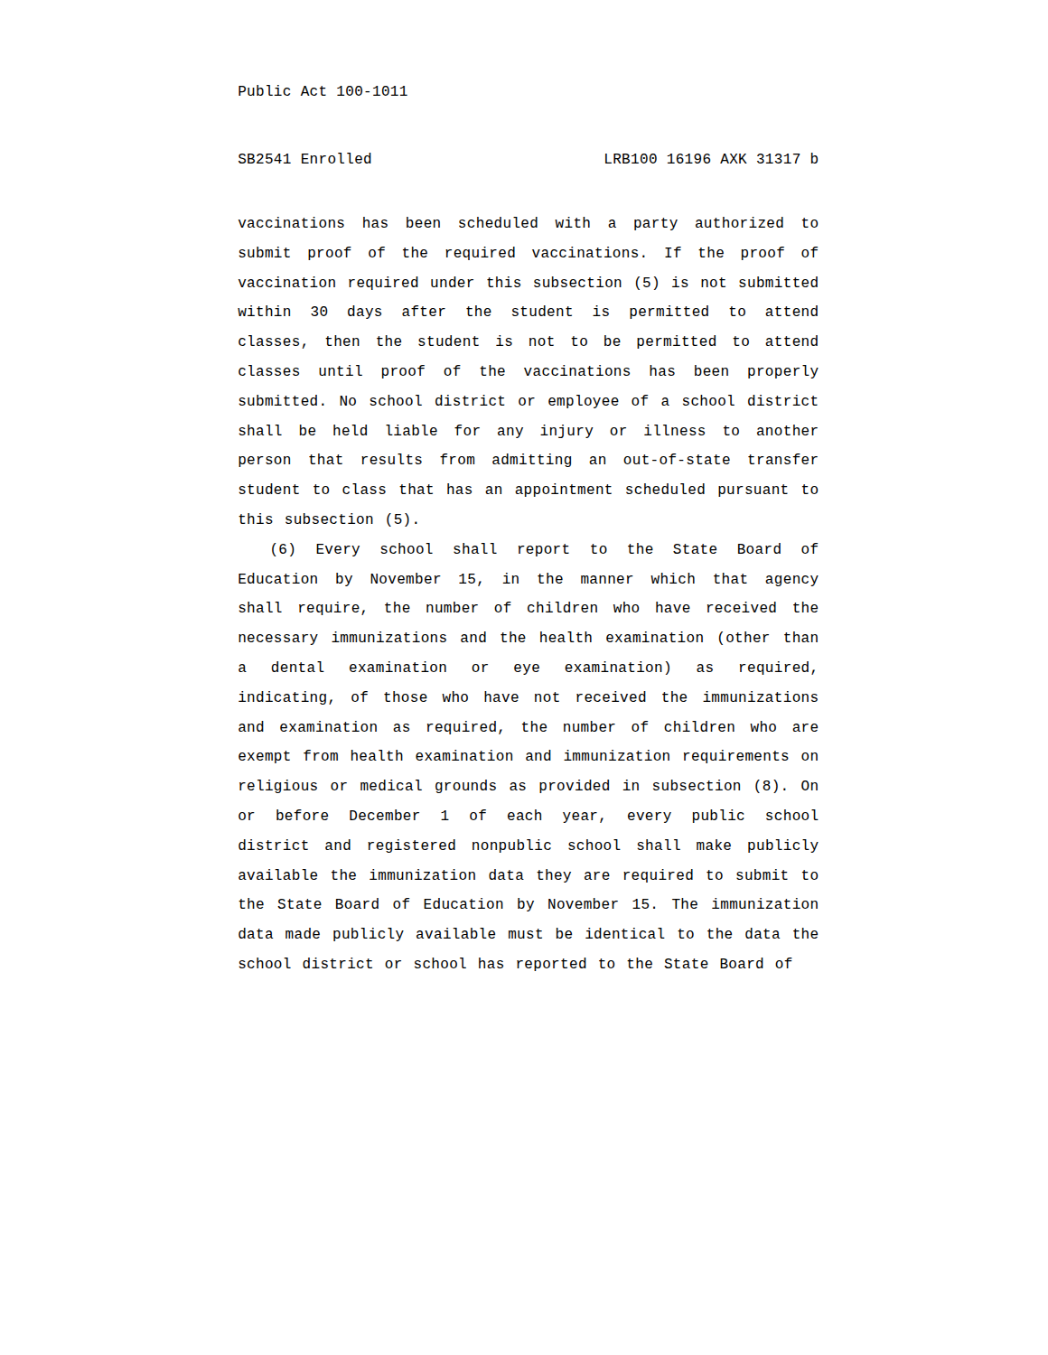Public Act 100-1011
SB2541 Enrolled LRB100 16196 AXK 31317 b
vaccinations has been scheduled with a party authorized to submit proof of the required vaccinations. If the proof of vaccination required under this subsection (5) is not submitted within 30 days after the student is permitted to attend classes, then the student is not to be permitted to attend classes until proof of the vaccinations has been properly submitted. No school district or employee of a school district shall be held liable for any injury or illness to another person that results from admitting an out-of-state transfer student to class that has an appointment scheduled pursuant to this subsection (5).
(6) Every school shall report to the State Board of Education by November 15, in the manner which that agency shall require, the number of children who have received the necessary immunizations and the health examination (other than a dental examination or eye examination) as required, indicating, of those who have not received the immunizations and examination as required, the number of children who are exempt from health examination and immunization requirements on religious or medical grounds as provided in subsection (8). On or before December 1 of each year, every public school district and registered nonpublic school shall make publicly available the immunization data they are required to submit to the State Board of Education by November 15. The immunization data made publicly available must be identical to the data the school district or school has reported to the State Board of